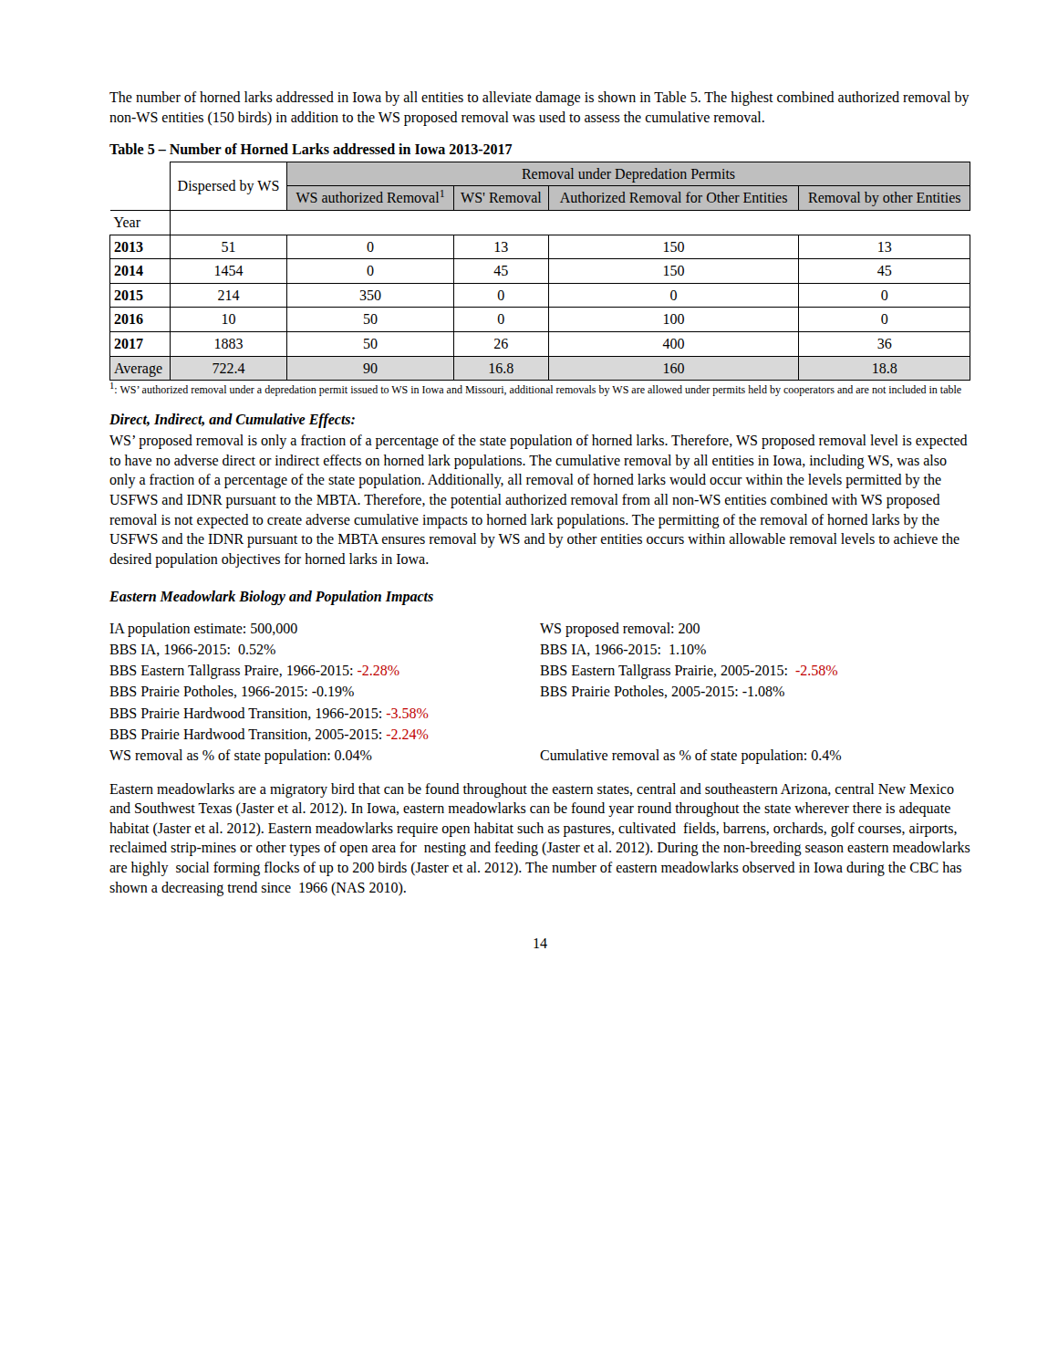The number of horned larks addressed in Iowa by all entities to alleviate damage is shown in Table 5. The highest combined authorized removal by non-WS entities (150 birds) in addition to the WS proposed removal was used to assess the cumulative removal.
Table 5 – Number of Horned Larks addressed in Iowa 2013-2017
| | Dispersed by WS | Removal under Depredation Permits |
| --- | --- | --- |
| WS authorized Removal 1 | WS' Removal | Authorized Removal for Other Entities | Removal by other Entities |
| Year |
| 2013 | 51 | 0 | 13 | 150 | 13 |
| 2014 | 1454 | 0 | 45 | 150 | 45 |
| 2015 | 214 | 350 | 0 | 0 | 0 |
| 2016 | 10 | 50 | 0 | 100 | 0 |
| 2017 | 1883 | 50 | 26 | 400 | 36 |
| Average | 722.4 | 90 | 16.8 | 160 | 18.8 |
1: WS’ authorized removal under a depredation permit issued to WS in Iowa and Missouri, additional removals by WS are allowed under permits held by cooperators and are not included in table
Direct, Indirect, and Cumulative Effects:
WS’ proposed removal is only a fraction of a percentage of the state population of horned larks. Therefore, WS proposed removal level is expected to have no adverse direct or indirect effects on horned lark populations. The cumulative removal by all entities in Iowa, including WS, was also only a fraction of a percentage of the state population. Additionally, all removal of horned larks would occur within the levels permitted by the USFWS and IDNR pursuant to the MBTA. Therefore, the potential authorized removal from all non-WS entities combined with WS proposed removal is not expected to create adverse cumulative impacts to horned lark populations. The permitting of the removal of horned larks by the USFWS and the IDNR pursuant to the MBTA ensures removal by WS and by other entities occurs within allowable removal levels to achieve the desired population objectives for horned larks in Iowa.
Eastern Meadowlark Biology and Population Impacts
| IA population estimate: 500,000 | WS proposed removal: 200 |
| BBS IA, 1966-2015: 0.52% | BBS IA, 1966-2015: 1.10% |
| BBS Eastern Tallgrass Praire, 1966-2015: -2.28% | BBS Eastern Tallgrass Prairie, 2005-2015: -2.58% |
| BBS Prairie Potholes, 1966-2015: -0.19% | BBS Prairie Potholes, 2005-2015: -1.08% |
| BBS Prairie Hardwood Transition, 1966-2015: -3.58% | |
| BBS Prairie Hardwood Transition, 2005-2015: -2.24% | |
| WS removal as % of state population: 0.04% | Cumulative removal as % of state population: 0.4% |
Eastern meadowlarks are a migratory bird that can be found throughout the eastern states, central and southeastern Arizona, central New Mexico and Southwest Texas (Jaster et al. 2012). In Iowa, eastern meadowlarks can be found year round throughout the state wherever there is adequate habitat (Jaster et al. 2012). Eastern meadowlarks require open habitat such as pastures, cultivated fields, barrens, orchards, golf courses, airports, reclaimed strip-mines or other types of open area for nesting and feeding (Jaster et al. 2012). During the non-breeding season eastern meadowlarks are highly social forming flocks of up to 200 birds (Jaster et al. 2012). The number of eastern meadowlarks observed in Iowa during the CBC has shown a decreasing trend since 1966 (NAS 2010).
14